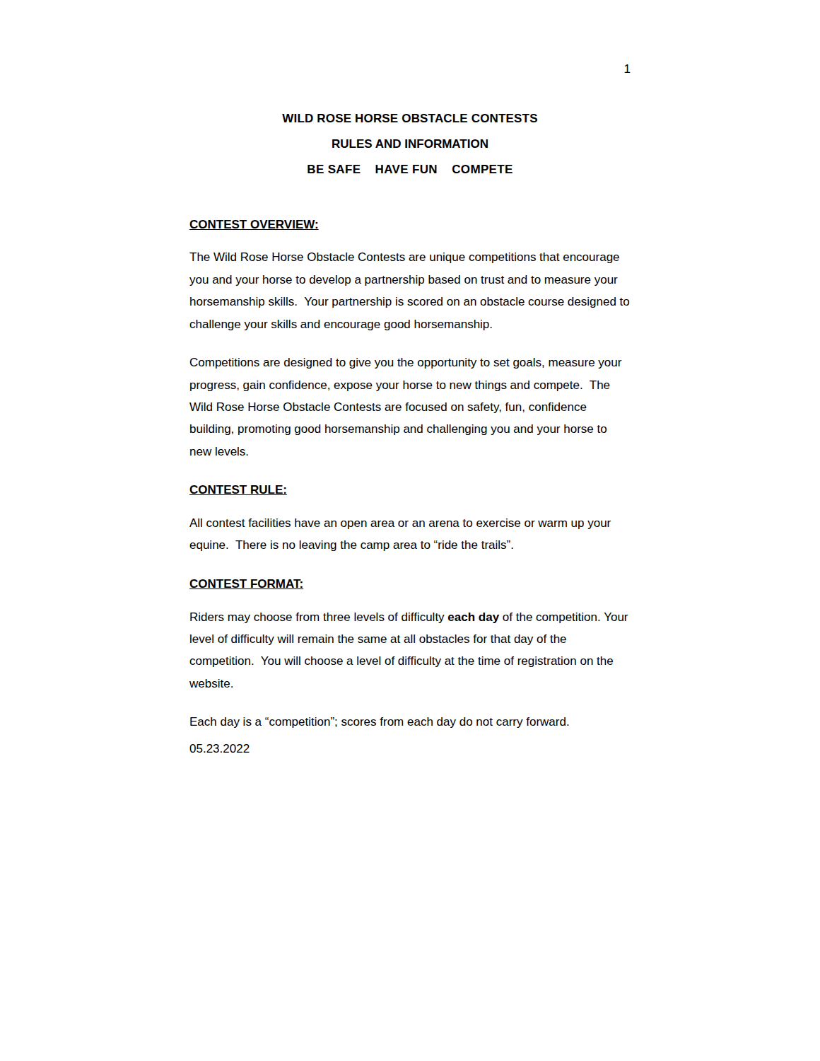1
WILD ROSE HORSE OBSTACLE CONTESTS
RULES AND INFORMATION
BE SAFE HAVE FUN COMPETE
CONTEST OVERVIEW:
The Wild Rose Horse Obstacle Contests are unique competitions that encourage you and your horse to develop a partnership based on trust and to measure your horsemanship skills. Your partnership is scored on an obstacle course designed to challenge your skills and encourage good horsemanship.
Competitions are designed to give you the opportunity to set goals, measure your progress, gain confidence, expose your horse to new things and compete. The Wild Rose Horse Obstacle Contests are focused on safety, fun, confidence building, promoting good horsemanship and challenging you and your horse to new levels.
CONTEST RULE:
All contest facilities have an open area or an arena to exercise or warm up your equine. There is no leaving the camp area to “ride the trails”.
CONTEST FORMAT:
Riders may choose from three levels of difficulty each day of the competition. Your level of difficulty will remain the same at all obstacles for that day of the competition. You will choose a level of difficulty at the time of registration on the website.
Each day is a “competition”; scores from each day do not carry forward.
05.23.2022